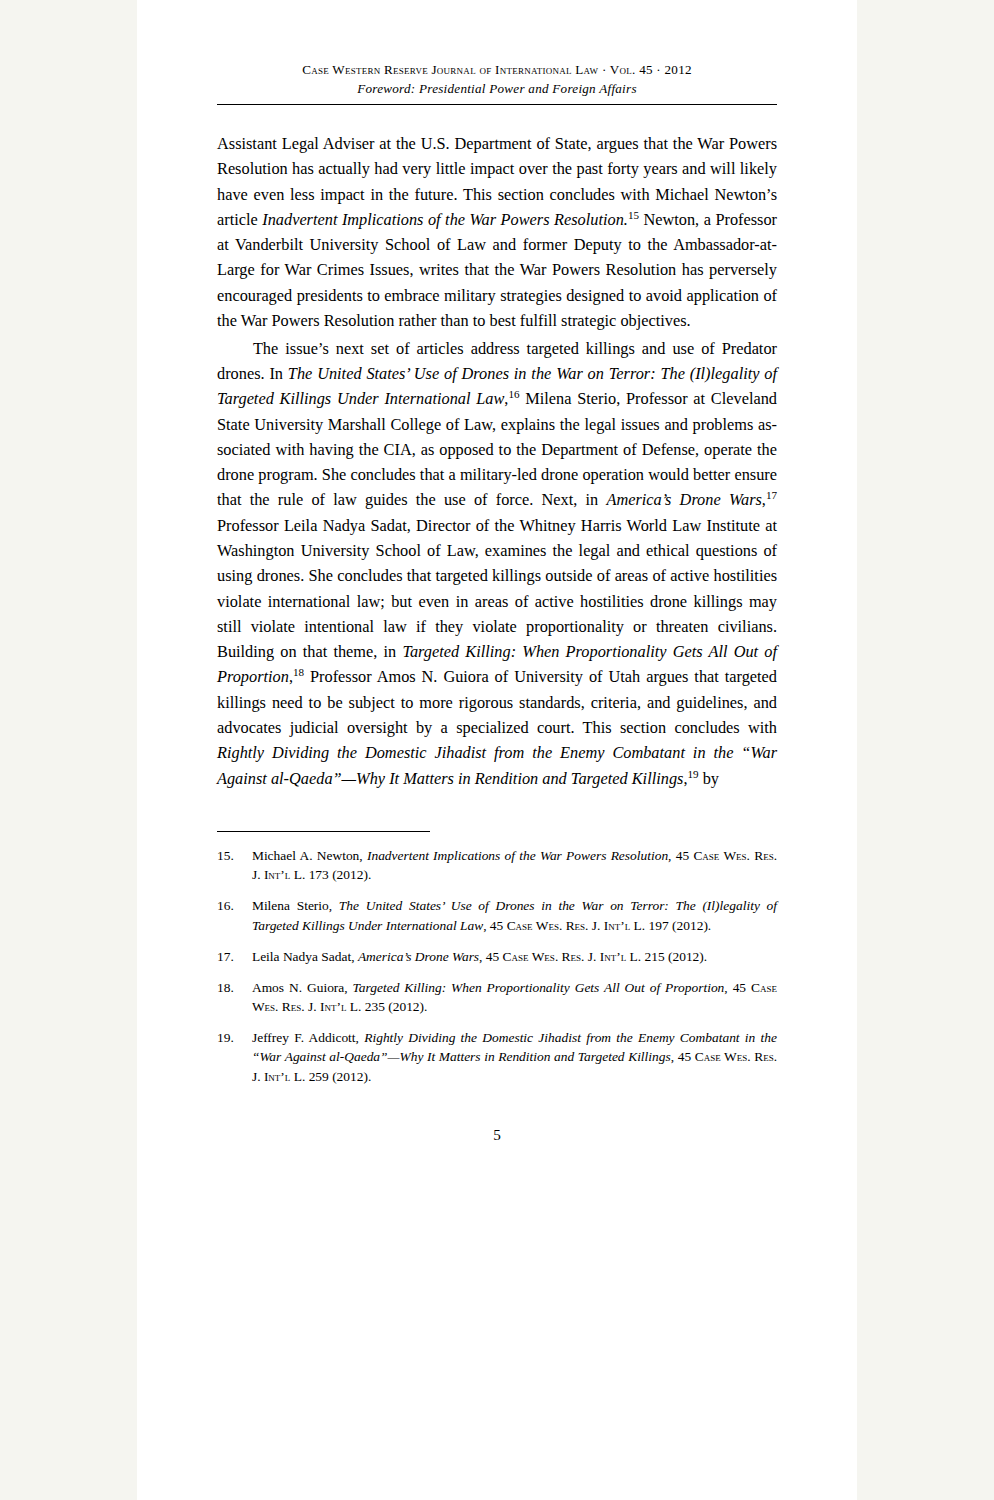Case Western Reserve Journal of International Law · Vol. 45 · 2012
Foreword: Presidential Power and Foreign Affairs
Assistant Legal Adviser at the U.S. Department of State, argues that the War Powers Resolution has actually had very little impact over the past forty years and will likely have even less impact in the future. This section concludes with Michael Newton’s article Inadvertent Implications of the War Powers Resolution.15 Newton, a Professor at Vanderbilt University School of Law and former Deputy to the Ambassador-at-Large for War Crimes Issues, writes that the War Powers Resolution has perversely encouraged presidents to embrace military strategies designed to avoid application of the War Powers Resolution rather than to best fulfill strategic objectives.
The issue’s next set of articles address targeted killings and use of Predator drones. In The United States’ Use of Drones in the War on Terror: The (Il)legality of Targeted Killings Under International Law,16 Milena Sterio, Professor at Cleveland State University Marshall College of Law, explains the legal issues and problems associated with having the CIA, as opposed to the Department of Defense, operate the drone program. She concludes that a military-led drone operation would better ensure that the rule of law guides the use of force. Next, in America’s Drone Wars,17 Professor Leila Nadya Sadat, Director of the Whitney Harris World Law Institute at Washington University School of Law, examines the legal and ethical questions of using drones. She concludes that targeted killings outside of areas of active hostilities violate international law; but even in areas of active hostilities drone killings may still violate intentional law if they violate proportionality or threaten civilians. Building on that theme, in Targeted Killing: When Proportionality Gets All Out of Proportion,18 Professor Amos N. Guiora of University of Utah argues that targeted killings need to be subject to more rigorous standards, criteria, and guidelines, and advocates judicial oversight by a specialized court. This section concludes with Rightly Dividing the Domestic Jihadist from the Enemy Combatant in the “War Against al-Qaeda”—Why It Matters in Rendition and Targeted Killings,19 by
Michael A. Newton, Inadvertent Implications of the War Powers Resolution, 45 Case Wes. Res. J. Int’l L. 173 (2012).
Milena Sterio, The United States’ Use of Drones in the War on Terror: The (Il)legality of Targeted Killings Under International Law, 45 Case Wes. Res. J. Int’l L. 197 (2012).
Leila Nadya Sadat, America’s Drone Wars, 45 Case Wes. Res. J. Int’l L. 215 (2012).
Amos N. Guiora, Targeted Killing: When Proportionality Gets All Out of Proportion, 45 Case Wes. Res. J. Int’l L. 235 (2012).
Jeffrey F. Addicott, Rightly Dividing the Domestic Jihadist from the Enemy Combatant in the “War Against al-Qaeda”—Why It Matters in Rendition and Targeted Killings, 45 Case Wes. Res. J. Int’l L. 259 (2012).
5